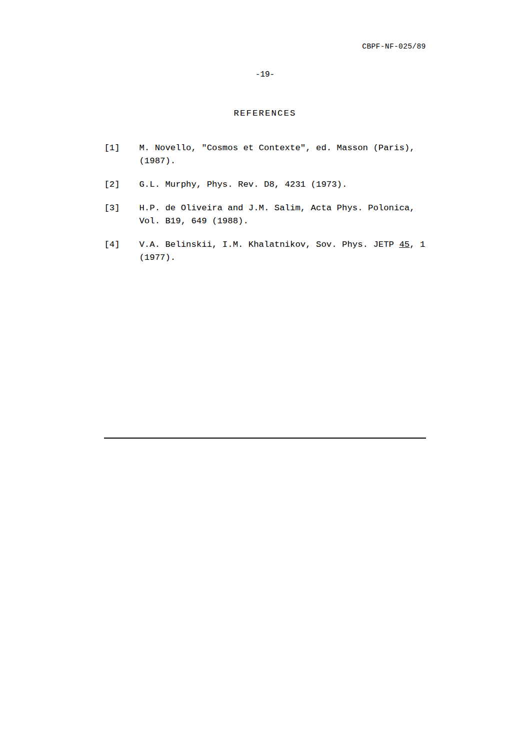CBPF-NF-025/89
-19-
REFERENCES
[1] M. Novello, "Cosmos et Contexte", ed. Masson (Paris),(1987).
[2] G.L. Murphy, Phys. Rev. D8, 4231 (1973).
[3] H.P. de Oliveira and J.M. Salim, Acta Phys. Polonica, Vol. B19, 649 (1988).
[4] V.A. Belinskii, I.M. Khalatnikov, Sov. Phys. JETP 45, 1 (1977).